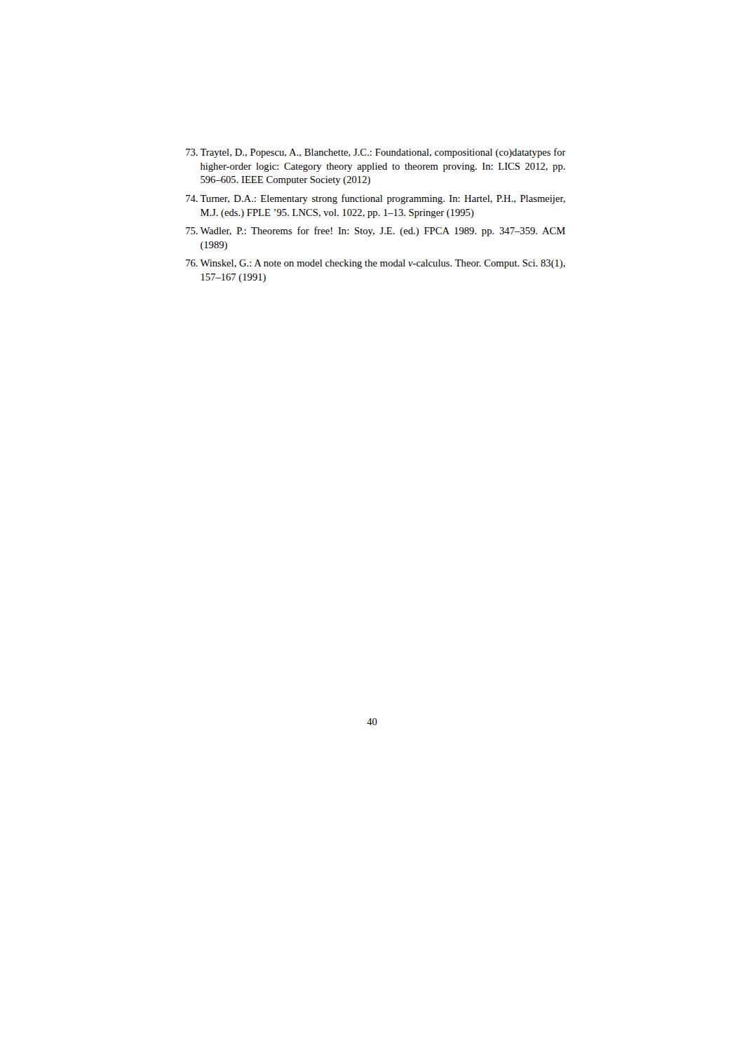73. Traytel, D., Popescu, A., Blanchette, J.C.: Foundational, compositional (co)datatypes for higher-order logic: Category theory applied to theorem proving. In: LICS 2012, pp. 596–605. IEEE Computer Society (2012)
74. Turner, D.A.: Elementary strong functional programming. In: Hartel, P.H., Plasmeijer, M.J. (eds.) FPLE ’95. LNCS, vol. 1022, pp. 1–13. Springer (1995)
75. Wadler, P.: Theorems for free! In: Stoy, J.E. (ed.) FPCA 1989. pp. 347–359. ACM (1989)
76. Winskel, G.: A note on model checking the modal ν-calculus. Theor. Comput. Sci. 83(1), 157–167 (1991)
40